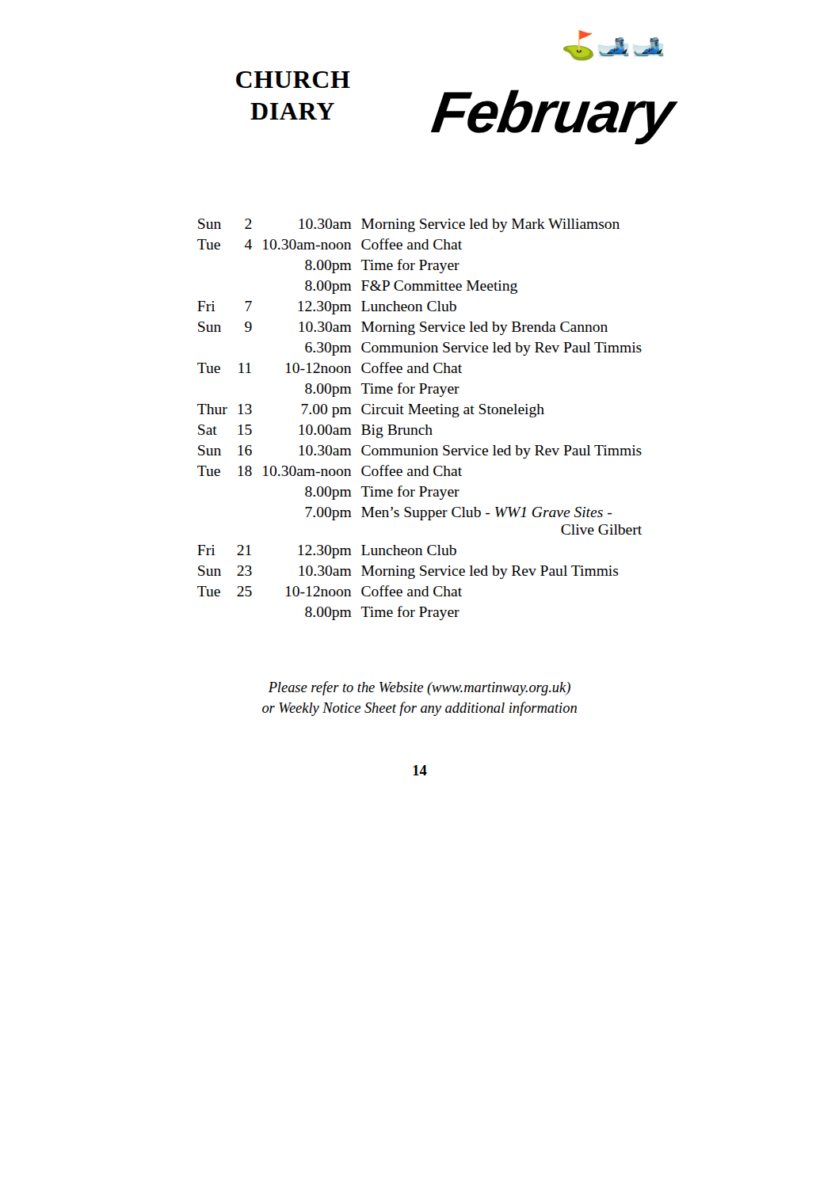CHURCH
DIARY
⛳🎿🎿 February
| Sun | 2 | 10.30am | Morning Service led by Mark Williamson |
| Tue | 4 | 10.30am-noon | Coffee and Chat |
| | | 8.00pm | Time for Prayer |
| | | 8.00pm | F&P Committee Meeting |
| Fri | 7 | 12.30pm | Luncheon Club |
| Sun | 9 | 10.30am | Morning Service led by Brenda Cannon |
| | | 6.30pm | Communion Service led by Rev Paul Timmis |
| Tue | 11 | 10-12noon | Coffee and Chat |
| | | 8.00pm | Time for Prayer |
| Thur | 13 | 7.00 pm | Circuit Meeting at Stoneleigh |
| Sat | 15 | 10.00am | Big Brunch |
| Sun | 16 | 10.30am | Communion Service led by Rev Paul Timmis |
| Tue | 18 | 10.30am-noon | Coffee and Chat |
| | | 8.00pm | Time for Prayer |
| | | 7.00pm | Men’s Supper Club - WW1 Grave Sites - Clive Gilbert |
| Fri | 21 | 12.30pm | Luncheon Club |
| Sun | 23 | 10.30am | Morning Service led by Rev Paul Timmis |
| Tue | 25 | 10-12noon | Coffee and Chat |
| | | 8.00pm | Time for Prayer |
Please refer to the Website (www.martinway.org.uk)
or Weekly Notice Sheet for any additional information
14